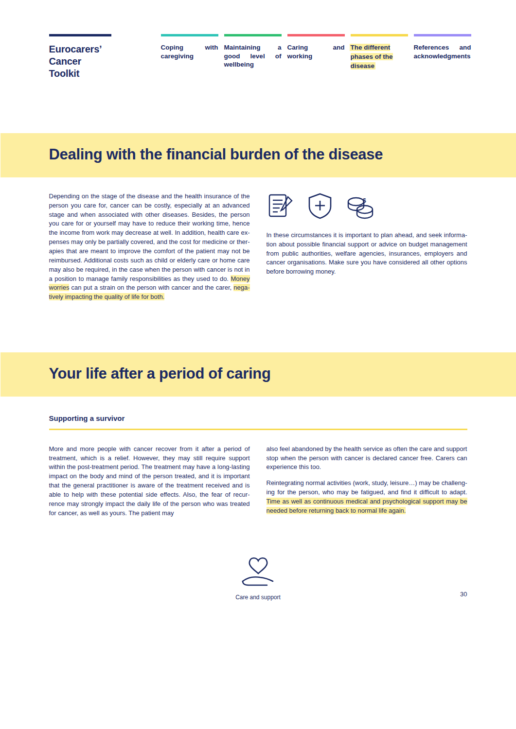Eurocarers’
Cancer
Toolkit
Coping with caregiving
Maintaining a good level of wellbeing
Caring and working
The different phases of the disease
References and acknow­ledgments
Dealing with the financial burden of the disease
Depending on the stage of the disease and the health insurance of the person you care for, cancer can be costly, especially at an advanced stage and when associated with other diseases. Besides, the person you care for or yourself may have to reduce their working time, hence the income from work may decrease at well. In addition, health care expenses may only be partially covered, and the cost for medicine or therapies that are meant to improve the comfort of the patient may not be reimbursed. Additional costs such as child or elderly care or home care may also be required, in the case when the person with cancer is not in a position to manage family responsibilities as they used to do. Money worries can put a strain on the person with cancer and the carer, negatively impacting the quality of life for both.
$
In these circumstances it is important to plan ahead, and seek information about possible financial support or advice on budget management from public authorities, welfare agencies, insurances, employers and cancer organisations. Make sure you have considered all other options before borrowing money.
Your life after a period of caring
Supporting a survivor
More and more people with cancer recover from it after a period of treatment, which is a relief. However, they may still require support within the post-treatment period. The treatment may have a long-lasting impact on the body and mind of the person treated, and it is important that the general practitioner is aware of the treatment received and is able to help with these potential side effects. Also, the fear of recurrence may strongly impact the daily life of the person who was treated for cancer, as well as yours. The patient may
also feel abandoned by the health service as often the care and support stop when the person with cancer is declared cancer free. Carers can experience this too.
Reintegrating normal activities (work, study, leisure…) may be challenging for the person, who may be fatigued, and find it difficult to adapt. Time as well as continuous medical and psychological support may be needed before returning back to normal life again.
Care and support
30